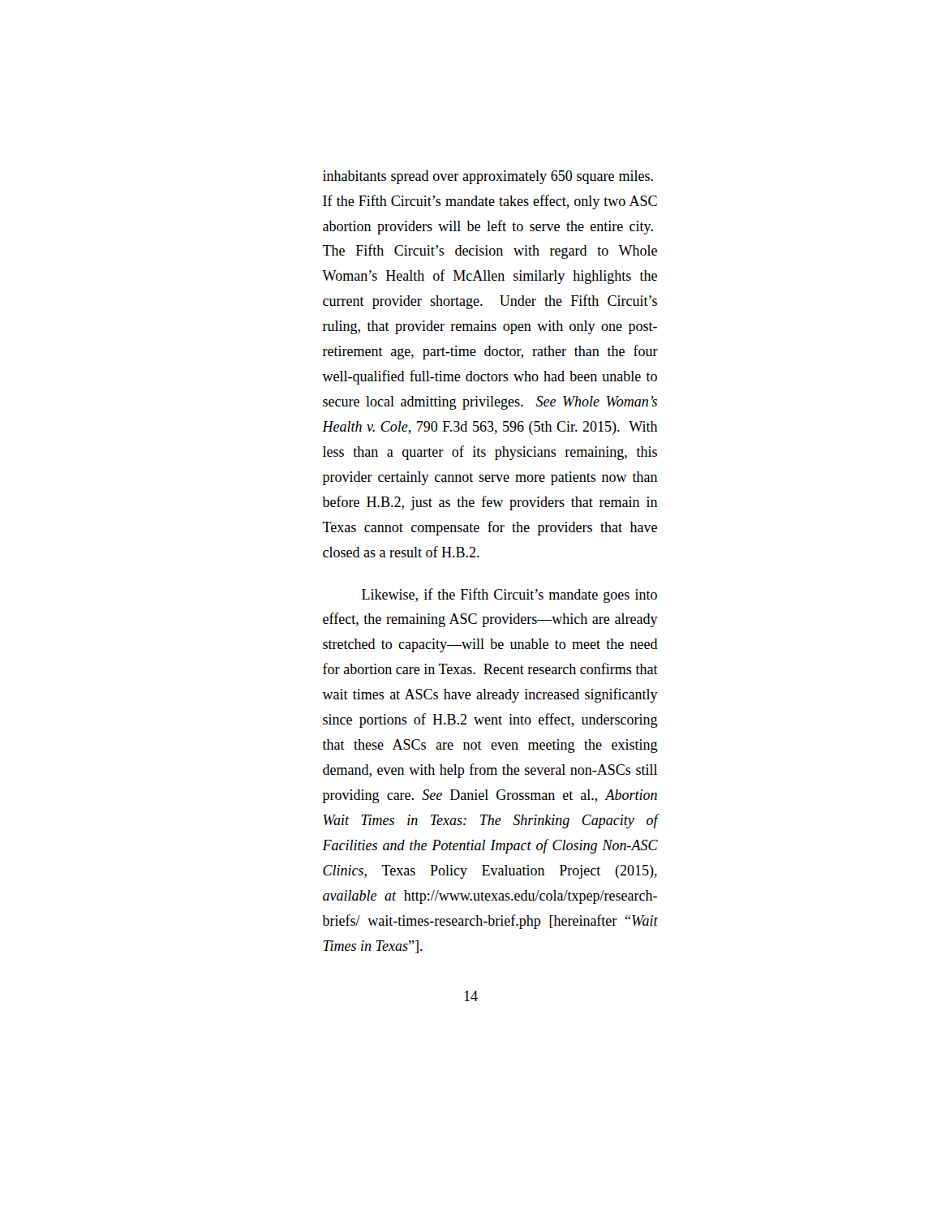inhabitants spread over approximately 650 square miles. If the Fifth Circuit’s mandate takes effect, only two ASC abortion providers will be left to serve the entire city. The Fifth Circuit’s decision with regard to Whole Woman’s Health of McAllen similarly highlights the current provider shortage. Under the Fifth Circuit’s ruling, that provider remains open with only one post-retirement age, part-time doctor, rather than the four well-qualified full-time doctors who had been unable to secure local admitting privileges. See Whole Woman’s Health v. Cole, 790 F.3d 563, 596 (5th Cir. 2015). With less than a quarter of its physicians remaining, this provider certainly cannot serve more patients now than before H.B.2, just as the few providers that remain in Texas cannot compensate for the providers that have closed as a result of H.B.2.
Likewise, if the Fifth Circuit’s mandate goes into effect, the remaining ASC providers—which are already stretched to capacity—will be unable to meet the need for abortion care in Texas. Recent research confirms that wait times at ASCs have already increased significantly since portions of H.B.2 went into effect, underscoring that these ASCs are not even meeting the existing demand, even with help from the several non-ASCs still providing care. See Daniel Grossman et al., Abortion Wait Times in Texas: The Shrinking Capacity of Facilities and the Potential Impact of Closing Non-ASC Clinics, Texas Policy Evaluation Project (2015), available at http://www.utexas.edu/cola/txpep/research-briefs/ wait-times-research-brief.php [hereinafter “Wait Times in Texas”].
14